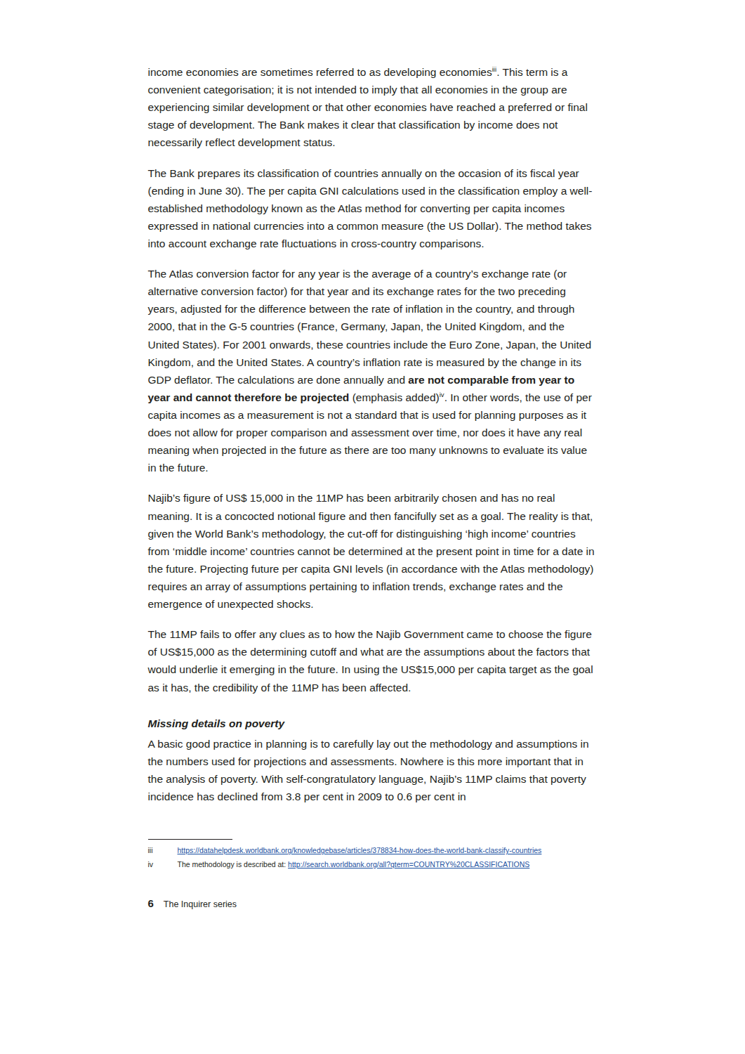income economies are sometimes referred to as developing economiesiii. This term is a convenient categorisation; it is not intended to imply that all economies in the group are experiencing similar development or that other economies have reached a preferred or final stage of development. The Bank makes it clear that classification by income does not necessarily reflect development status.
The Bank prepares its classification of countries annually on the occasion of its fiscal year (ending in June 30). The per capita GNI calculations used in the classification employ a well-established methodology known as the Atlas method for converting per capita incomes expressed in national currencies into a common measure (the US Dollar). The method takes into account exchange rate fluctuations in cross-country comparisons.
The Atlas conversion factor for any year is the average of a country’s exchange rate (or alternative conversion factor) for that year and its exchange rates for the two preceding years, adjusted for the difference between the rate of inflation in the country, and through 2000, that in the G-5 countries (France, Germany, Japan, the United Kingdom, and the United States). For 2001 onwards, these countries include the Euro Zone, Japan, the United Kingdom, and the United States. A country’s inflation rate is measured by the change in its GDP deflator. The calculations are done annually and are not comparable from year to year and cannot therefore be projected (emphasis added)iv. In other words, the use of per capita incomes as a measurement is not a standard that is used for planning purposes as it does not allow for proper comparison and assessment over time, nor does it have any real meaning when projected in the future as there are too many unknowns to evaluate its value in the future.
Najib’s figure of US$ 15,000 in the 11MP has been arbitrarily chosen and has no real meaning. It is a concocted notional figure and then fancifully set as a goal. The reality is that, given the World Bank’s methodology, the cut-off for distinguishing ‘high income’ countries from ‘middle income’ countries cannot be determined at the present point in time for a date in the future. Projecting future per capita GNI levels (in accordance with the Atlas methodology) requires an array of assumptions pertaining to inflation trends, exchange rates and the emergence of unexpected shocks.
The 11MP fails to offer any clues as to how the Najib Government came to choose the figure of US$15,000 as the determining cutoff and what are the assumptions about the factors that would underlie it emerging in the future. In using the US$15,000 per capita target as the goal as it has, the credibility of the 11MP has been affected.
Missing details on poverty
A basic good practice in planning is to carefully lay out the methodology and assumptions in the numbers used for projections and assessments. Nowhere is this more important that in the analysis of poverty. With self-congratulatory language, Najib’s 11MP claims that poverty incidence has declined from 3.8 per cent in 2009 to 0.6 per cent in
| iii | https://datahelpdesk.worldbank.org/knowledgebase/articles/378834-how-does-the-world-bank-classify-countries |
| iv | The methodology is described at: http://search.worldbank.org/all?qterm=COUNTRY%20CLASSIFICATIONS |
6 The Inquirer series